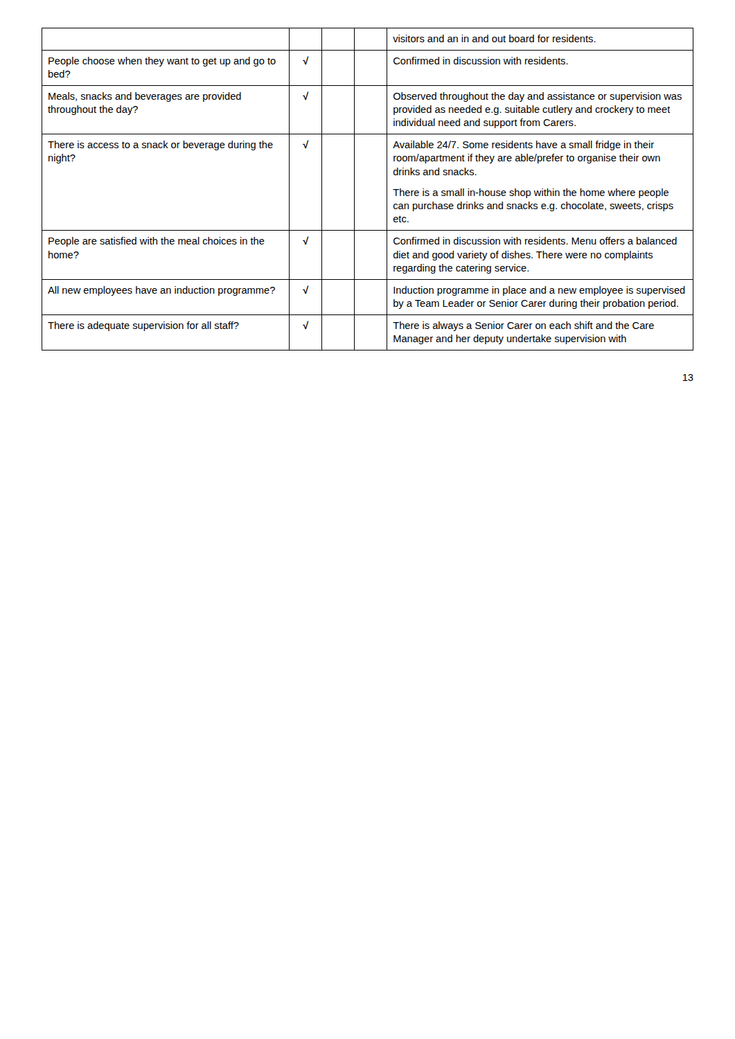| | | | | visitors and an in and out board for residents. |
| People choose when they want to get up and go to bed? | √ | | | Confirmed in discussion with residents. |
| Meals, snacks and beverages are provided throughout the day? | √ | | | Observed throughout the day and assistance or supervision was provided as needed e.g. suitable cutlery and crockery to meet individual need and support from Carers. |
| There is access to a snack or beverage during the night? | √ | | | Available 24/7. Some residents have a small fridge in their room/apartment if they are able/prefer to organise their own drinks and snacks. There is a small in-house shop within the home where people can purchase drinks and snacks e.g. chocolate, sweets, crisps etc. |
| People are satisfied with the meal choices in the home? | √ | | | Confirmed in discussion with residents. Menu offers a balanced diet and good variety of dishes. There were no complaints regarding the catering service. |
| All new employees have an induction programme? | √ | | | Induction programme in place and a new employee is supervised by a Team Leader or Senior Carer during their probation period. |
| There is adequate supervision for all staff? | √ | | | There is always a Senior Carer on each shift and the Care Manager and her deputy undertake supervision with |
13